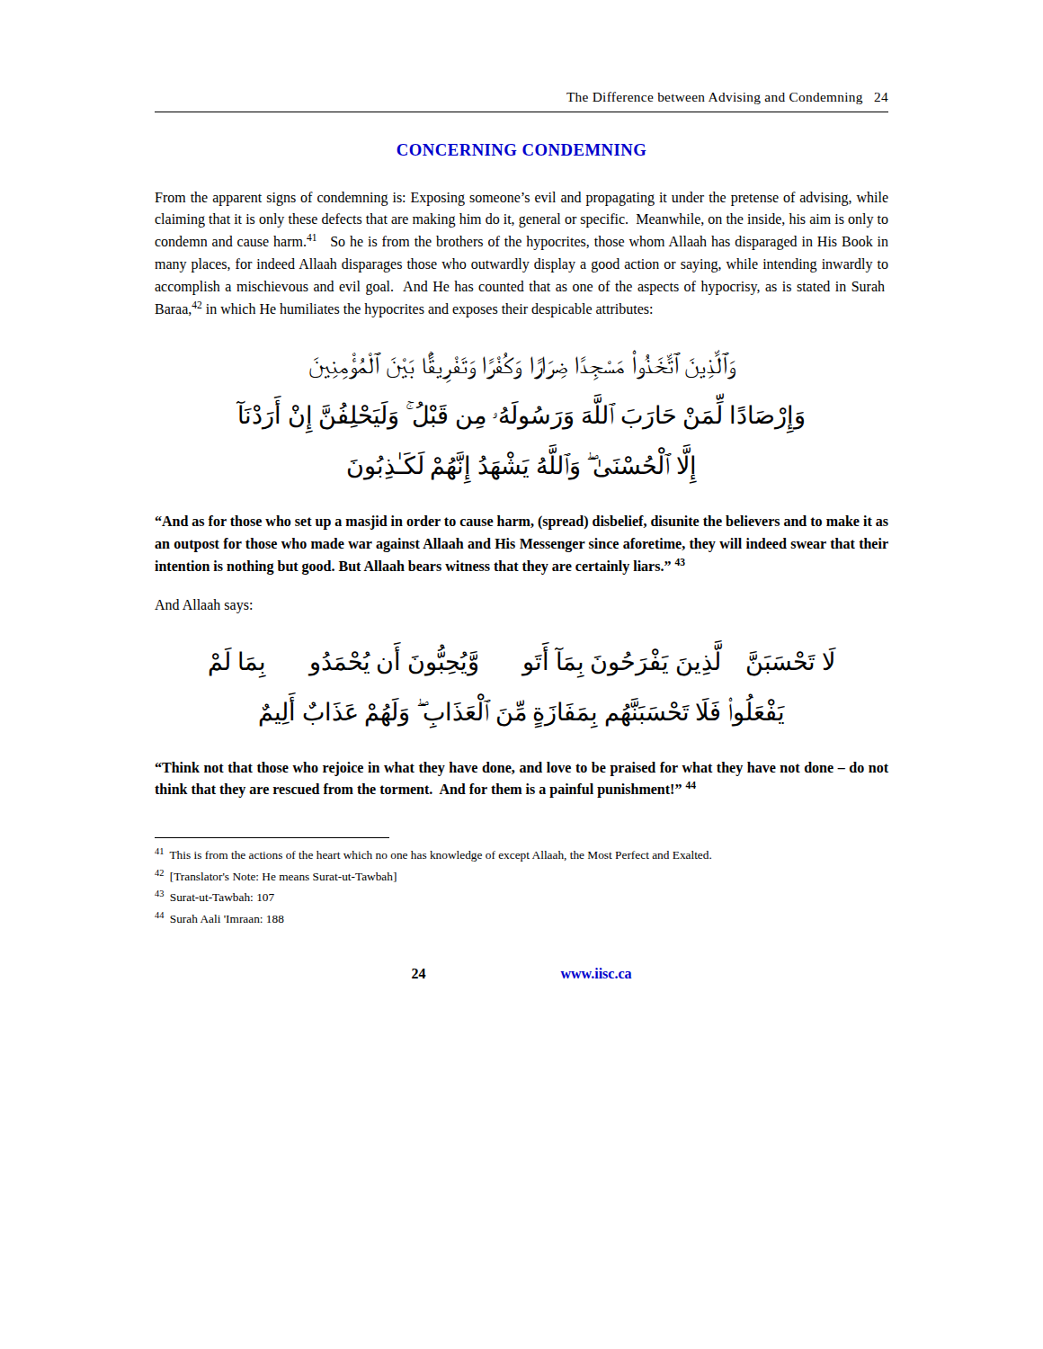The Difference between Advising and Condemning 24
CONCERNING CONDEMNING
From the apparent signs of condemning is: Exposing someone’s evil and propagating it under the pretense of advising, while claiming that it is only these defects that are making him do it, general or specific. Meanwhile, on the inside, his aim is only to condemn and cause harm.41 So he is from the brothers of the hypocrites, those whom Allaah has disparaged in His Book in many places, for indeed Allaah disparages those who outwardly display a good action or saying, while intending inwardly to accomplish a mischievous and evil goal. And He has counted that as one of the aspects of hypocrisy, as is stated in Surah Baraa,42 in which He humiliates the hypocrites and exposes their despicable attributes:
وَٱلَّذِينَ ٱتَّخَذُوا۟ مَسْجِدًا ضِرَارًا وَكُفْرًا وَتَفْرِيقًۢا بَيْنَ ٱلْمُؤْمِنِينَ
وَإِرْصَادًا لِّمَنْ حَارَبَ ٱللَّهَ وَرَسُولَهُۥ مِن قَبْلُ ۚ وَلَيَحْلِفُنَّ إِنْ أَرَدْنَآ
إِلَّا ٱلْحُسْنَىٰ ۖ وَٱللَّهُ يَشْهَدُ إِنَّهُمْ لَكَـٰذِبُونَ
“And as for those who set up a masjid in order to cause harm, (spread) disbelief, disunite the believers and to make it as an outpost for those who made war against Allaah and His Messenger since aforetime, they will indeed swear that their intention is nothing but good. But Allaah bears witness that they are certainly liars.” 43
And Allaah says:
لَا تَحْسَبَنَّ ٱلَّذِينَ يَفْرَحُونَ بِمَآ أَتَوا۟ وَّيُحِبُّونَ أَن يُحْمَدُوا۟ بِمَا لَمْ
يَفْعَلُوا۟ فَلَا تَحْسَبَنَّهُم بِمَفَازَةٍ مِّنَ ٱلْعَذَابِ ۖ وَلَهُمْ عَذَابٌ أَلِيمٌ
“Think not that those who rejoice in what they have done, and love to be praised for what they have not done – do not think that they are rescued from the torment. And for them is a painful punishment!” 44
41 This is from the actions of the heart which no one has knowledge of except Allaah, the Most Perfect and Exalted.
42 [Translator's Note: He means Surat-ut-Tawbah]
43 Surat-ut-Tawbah: 107
44 Surah Aali 'Imraan: 188
24 www.iisc.ca